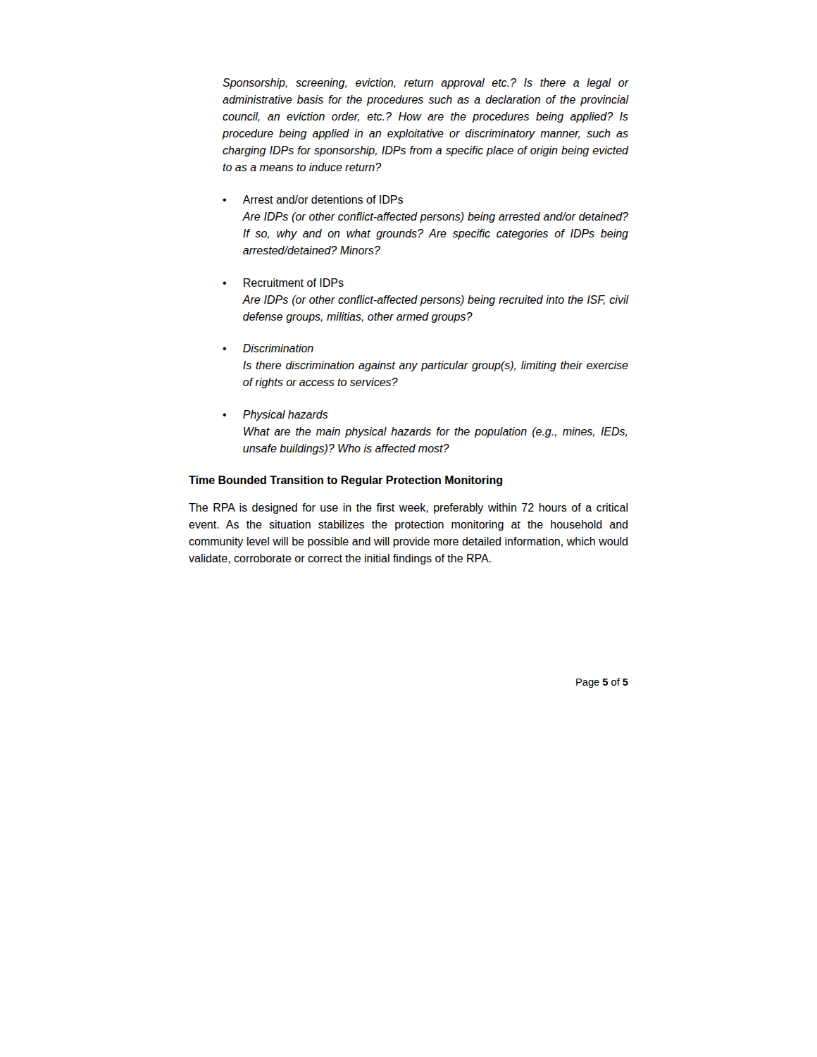Sponsorship, screening, eviction, return approval etc.? Is there a legal or administrative basis for the procedures such as a declaration of the provincial council, an eviction order, etc.? How are the procedures being applied? Is procedure being applied in an exploitative or discriminatory manner, such as charging IDPs for sponsorship, IDPs from a specific place of origin being evicted to as a means to induce return?
Arrest and/or detentions of IDPs Are IDPs (or other conflict-affected persons) being arrested and/or detained? If so, why and on what grounds? Are specific categories of IDPs being arrested/detained? Minors?
Recruitment of IDPs Are IDPs (or other conflict-affected persons) being recruited into the ISF, civil defense groups, militias, other armed groups?
Discrimination Is there discrimination against any particular group(s), limiting their exercise of rights or access to services?
Physical hazards What are the main physical hazards for the population (e.g., mines, IEDs, unsafe buildings)? Who is affected most?
Time Bounded Transition to Regular Protection Monitoring
The RPA is designed for use in the first week, preferably within 72 hours of a critical event. As the situation stabilizes the protection monitoring at the household and community level will be possible and will provide more detailed information, which would validate, corroborate or correct the initial findings of the RPA.
Page 5 of 5